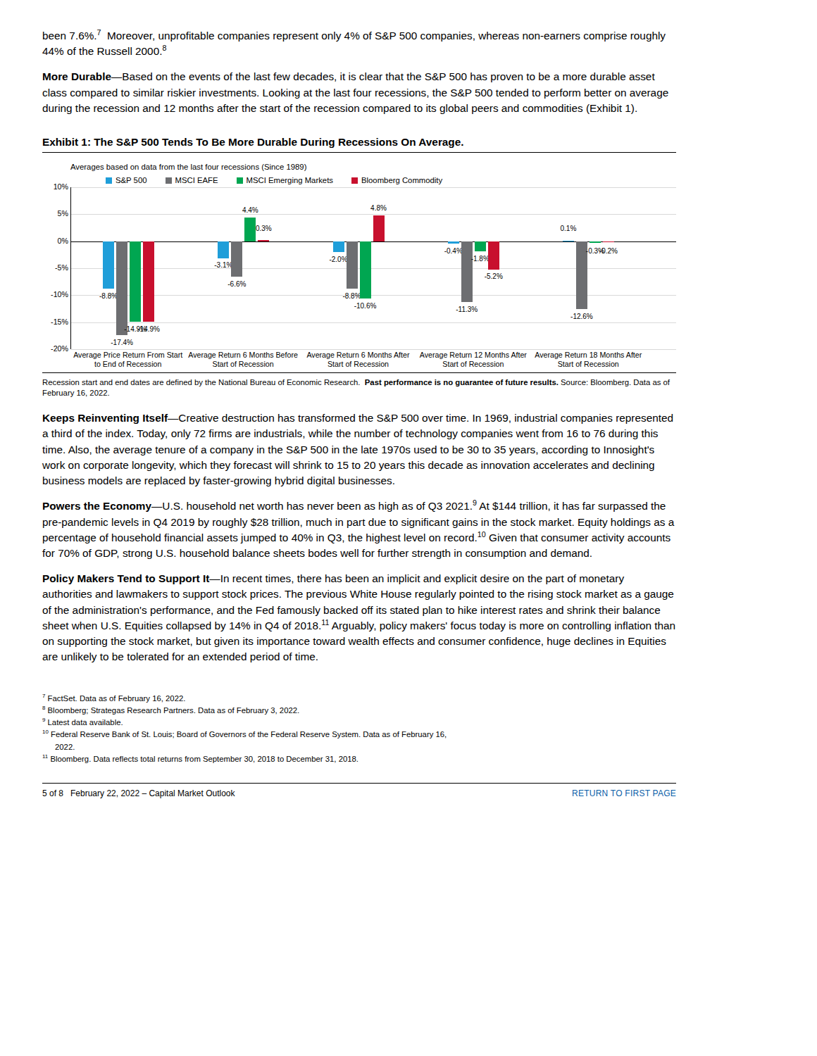been 7.6%.7 Moreover, unprofitable companies represent only 4% of S&P 500 companies, whereas non-earners comprise roughly 44% of the Russell 2000.8
More Durable—Based on the events of the last few decades, it is clear that the S&P 500 has proven to be a more durable asset class compared to similar riskier investments. Looking at the last four recessions, the S&P 500 tended to perform better on average during the recession and 12 months after the start of the recession compared to its global peers and commodities (Exhibit 1).
Exhibit 1: The S&P 500 Tends To Be More Durable During Recessions On Average.
Averages based on data from the last four recessions (Since 1989)
S&P 500 MSCI EAFE MSCI Emerging Markets Bloomberg Commodity
10%
5%
0%
-5%
-10%
-15%
-20%
-8.8%
-17.4%
-14.9%
-14.9%
-3.1%
-6.6%
4.4%
0.3%
-2.0%
-8.8%
-10.6%
4.8%
-0.4%
-11.3%
-1.8%
-5.2%
0.1%
-12.6%
-0.3%
-0.2%
Average Price Return From Start to End of Recession
Average Return 6 Months Before Start of Recession
Average Return 6 Months After Start of Recession
Average Return 12 Months After Start of Recession
Average Return 18 Months After Start of Recession
Recession start and end dates are defined by the National Bureau of Economic Research. Past performance is no guarantee of future results. Source: Bloomberg. Data as of February 16, 2022.
Keeps Reinventing Itself—Creative destruction has transformed the S&P 500 over time. In 1969, industrial companies represented a third of the index. Today, only 72 firms are industrials, while the number of technology companies went from 16 to 76 during this time. Also, the average tenure of a company in the S&P 500 in the late 1970s used to be 30 to 35 years, according to Innosight's work on corporate longevity, which they forecast will shrink to 15 to 20 years this decade as innovation accelerates and declining business models are replaced by faster-growing hybrid digital businesses.
Powers the Economy—U.S. household net worth has never been as high as of Q3 2021.9 At $144 trillion, it has far surpassed the pre-pandemic levels in Q4 2019 by roughly $28 trillion, much in part due to significant gains in the stock market. Equity holdings as a percentage of household financial assets jumped to 40% in Q3, the highest level on record.10 Given that consumer activity accounts for 70% of GDP, strong U.S. household balance sheets bodes well for further strength in consumption and demand.
Policy Makers Tend to Support It—In recent times, there has been an implicit and explicit desire on the part of monetary authorities and lawmakers to support stock prices. The previous White House regularly pointed to the rising stock market as a gauge of the administration's performance, and the Fed famously backed off its stated plan to hike interest rates and shrink their balance sheet when U.S. Equities collapsed by 14% in Q4 of 2018.11 Arguably, policy makers' focus today is more on controlling inflation than on supporting the stock market, but given its importance toward wealth effects and consumer confidence, huge declines in Equities are unlikely to be tolerated for an extended period of time.
7 FactSet. Data as of February 16, 2022.
8 Bloomberg; Strategas Research Partners. Data as of February 3, 2022.
9 Latest data available.
10 Federal Reserve Bank of St. Louis; Board of Governors of the Federal Reserve System. Data as of February 16,
2022.
11 Bloomberg. Data reflects total returns from September 30, 2018 to December 31, 2018.
5 of 8 February 22, 2022 – Capital Market Outlook
RETURN TO FIRST PAGE